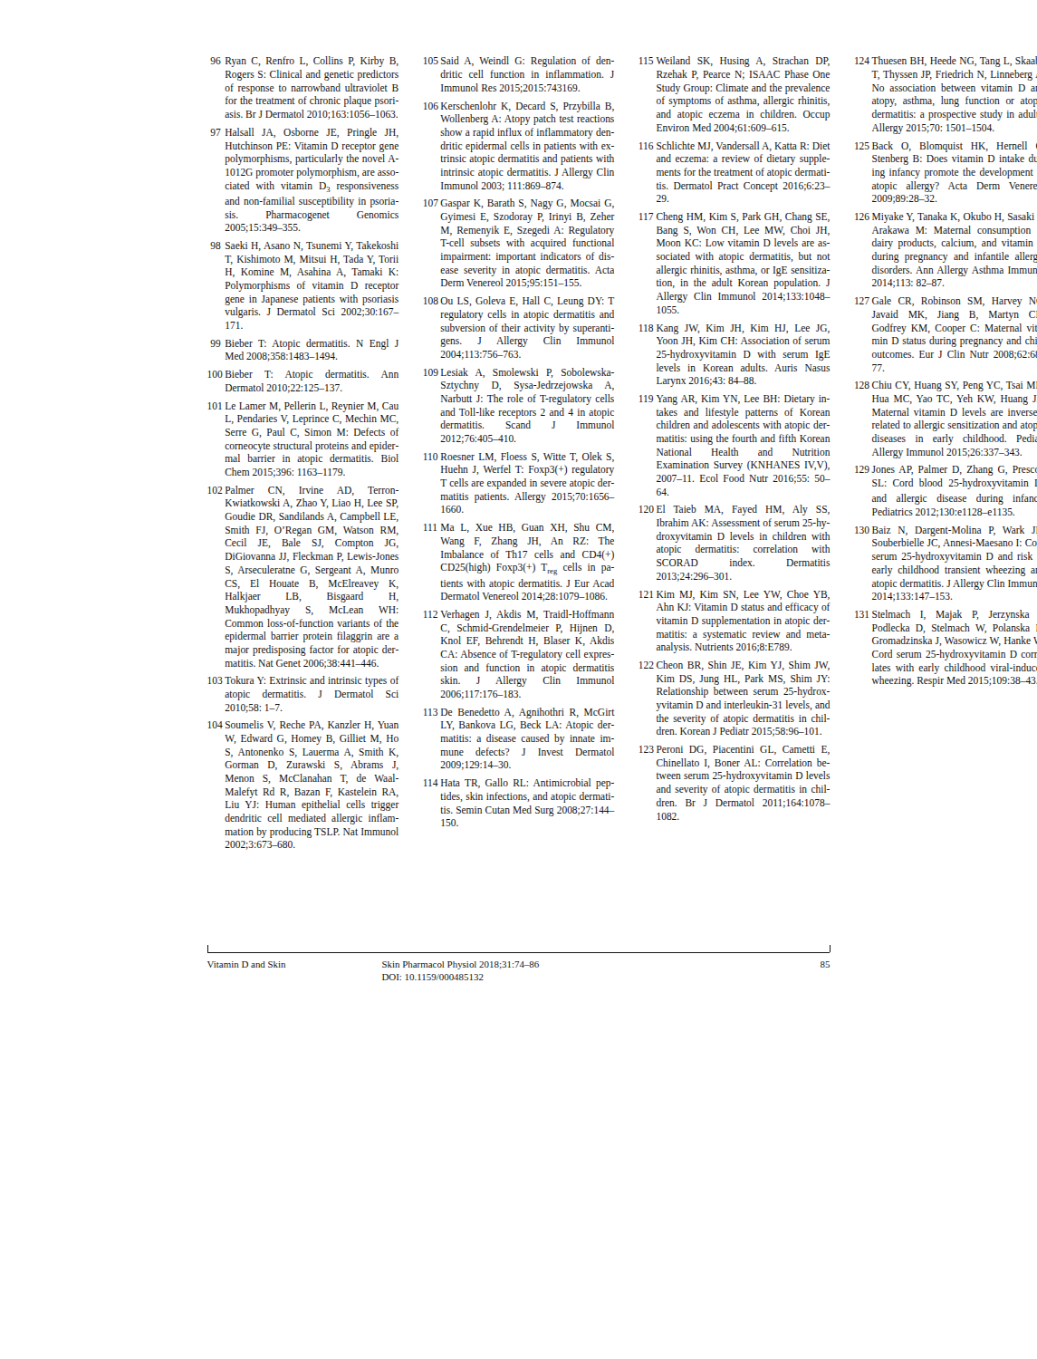96 Ryan C, Renfro L, Collins P, Kirby B, Rogers S: Clinical and genetic predictors of response to narrowband ultraviolet B for the treatment of chronic plaque psoriasis. Br J Dermatol 2010;163:1056–1063.
97 Halsall JA, Osborne JE, Pringle JH, Hutchinson PE: Vitamin D receptor gene polymorphisms, particularly the novel A-1012G promoter polymorphism, are associated with vitamin D3 responsiveness and non-familial susceptibility in psoriasis. Pharmacogenet Genomics 2005;15:349–355.
98 Saeki H, Asano N, Tsunemi Y, Takekoshi T, Kishimoto M, Mitsui H, Tada Y, Torii H, Komine M, Asahina A, Tamaki K: Polymorphisms of vitamin D receptor gene in Japanese patients with psoriasis vulgaris. J Dermatol Sci 2002;30:167–171.
99 Bieber T: Atopic dermatitis. N Engl J Med 2008;358:1483–1494.
100 Bieber T: Atopic dermatitis. Ann Dermatol 2010;22:125–137.
101 Le Lamer M, Pellerin L, Reynier M, Cau L, Pendaries V, Leprince C, Mechin MC, Serre G, Paul C, Simon M: Defects of corneocyte structural proteins and epidermal barrier in atopic dermatitis. Biol Chem 2015;396: 1163–1179.
102 Palmer CN, Irvine AD, Terron-Kwiatkowski A, Zhao Y, Liao H, Lee SP, Goudie DR, Sandilands A, Campbell LE, Smith FJ, O’Regan GM, Watson RM, Cecil JE, Bale SJ, Compton JG, DiGiovanna JJ, Fleckman P, Lewis-Jones S, Arseculeratne G, Sergeant A, Munro CS, El Houate B, McElreavey K, Halkjaer LB, Bisgaard H, Mukhopadhyay S, McLean WH: Common loss-of-function variants of the epidermal barrier protein filaggrin are a major predisposing factor for atopic dermatitis. Nat Genet 2006;38:441–446.
103 Tokura Y: Extrinsic and intrinsic types of atopic dermatitis. J Dermatol Sci 2010;58: 1–7.
104 Soumelis V, Reche PA, Kanzler H, Yuan W, Edward G, Homey B, Gilliet M, Ho S, Antonenko S, Lauerma A, Smith K, Gorman D, Zurawski S, Abrams J, Menon S, McClanahan T, de Waal-Malefyt Rd R, Bazan F, Kastelein RA, Liu YJ: Human epithelial cells trigger dendritic cell mediated allergic inflammation by producing TSLP. Nat Immunol 2002;3:673–680.
105 Said A, Weindl G: Regulation of dendritic cell function in inflammation. J Immunol Res 2015;2015:743169.
106 Kerschenlohr K, Decard S, Przybilla B, Wollenberg A: Atopy patch test reactions show a rapid influx of inflammatory dendritic epidermal cells in patients with extrinsic atopic dermatitis and patients with intrinsic atopic dermatitis. J Allergy Clin Immunol 2003; 111:869–874.
107 Gaspar K, Barath S, Nagy G, Mocsai G, Gyimesi E, Szodoray P, Irinyi B, Zeher M, Remenyik E, Szegedi A: Regulatory T-cell subsets with acquired functional impairment: important indicators of disease severity in atopic dermatitis. Acta Derm Venereol 2015;95:151–155.
108 Ou LS, Goleva E, Hall C, Leung DY: T regulatory cells in atopic dermatitis and subversion of their activity by superantigens. J Allergy Clin Immunol 2004;113:756–763.
109 Lesiak A, Smolewski P, Sobolewska-Sztychny D, Sysa-Jedrzejowska A, Narbutt J: The role of T-regulatory cells and Toll-like receptors 2 and 4 in atopic dermatitis. Scand J Immunol 2012;76:405–410.
110 Roesner LM, Floess S, Witte T, Olek S, Huehn J, Werfel T: Foxp3(+) regulatory T cells are expanded in severe atopic dermatitis patients. Allergy 2015;70:1656–1660.
111 Ma L, Xue HB, Guan XH, Shu CM, Wang F, Zhang JH, An RZ: The Imbalance of Th17 cells and CD4(+) CD25(high) Foxp3(+) Treg cells in patients with atopic dermatitis. J Eur Acad Dermatol Venereol 2014;28:1079–1086.
112 Verhagen J, Akdis M, Traidl-Hoffmann C, Schmid-Grendelmeier P, Hijnen D, Knol EF, Behrendt H, Blaser K, Akdis CA: Absence of T-regulatory cell expression and function in atopic dermatitis skin. J Allergy Clin Immunol 2006;117:176–183.
113 De Benedetto A, Agnihothri R, McGirt LY, Bankova LG, Beck LA: Atopic dermatitis: a disease caused by innate immune defects? J Invest Dermatol 2009;129:14–30.
114 Hata TR, Gallo RL: Antimicrobial peptides, skin infections, and atopic dermatitis. Semin Cutan Med Surg 2008;27:144–150.
115 Weiland SK, Husing A, Strachan DP, Rzehak P, Pearce N; ISAAC Phase One Study Group: Climate and the prevalence of symptoms of asthma, allergic rhinitis, and atopic eczema in children. Occup Environ Med 2004;61:609–615.
116 Schlichte MJ, Vandersall A, Katta R: Diet and eczema: a review of dietary supplements for the treatment of atopic dermatitis. Dermatol Pract Concept 2016;6:23–29.
117 Cheng HM, Kim S, Park GH, Chang SE, Bang S, Won CH, Lee MW, Choi JH, Moon KC: Low vitamin D levels are associated with atopic dermatitis, but not allergic rhinitis, asthma, or IgE sensitization, in the adult Korean population. J Allergy Clin Immunol 2014;133:1048–1055.
118 Kang JW, Kim JH, Kim HJ, Lee JG, Yoon JH, Kim CH: Association of serum 25-hydroxyvitamin D with serum IgE levels in Korean adults. Auris Nasus Larynx 2016;43: 84–88.
119 Yang AR, Kim YN, Lee BH: Dietary intakes and lifestyle patterns of Korean children and adolescents with atopic dermatitis: using the fourth and fifth Korean National Health and Nutrition Examination Survey (KNHANES IV,V), 2007–11. Ecol Food Nutr 2016;55: 50–64.
120 El Taieb MA, Fayed HM, Aly SS, Ibrahim AK: Assessment of serum 25-hydroxyvitamin D levels in children with atopic dermatitis: correlation with SCORAD index. Dermatitis 2013;24:296–301.
121 Kim MJ, Kim SN, Lee YW, Choe YB, Ahn KJ: Vitamin D status and efficacy of vitamin D supplementation in atopic dermatitis: a systematic review and meta-analysis. Nutrients 2016;8:E789.
122 Cheon BR, Shin JE, Kim YJ, Shim JW, Kim DS, Jung HL, Park MS, Shim JY: Relationship between serum 25-hydroxyvitamin D and interleukin-31 levels, and the severity of atopic dermatitis in children. Korean J Pediatr 2015;58:96–101.
123 Peroni DG, Piacentini GL, Cametti E, Chinellato I, Boner AL: Correlation between serum 25-hydroxyvitamin D levels and severity of atopic dermatitis in children. Br J Dermatol 2011;164:1078–1082.
124 Thuesen BH, Heede NG, Tang L, Skaaby T, Thyssen JP, Friedrich N, Linneberg A: No association between vitamin D and atopy, asthma, lung function or atopic dermatitis: a prospective study in adults. Allergy 2015;70: 1501–1504.
125 Back O, Blomquist HK, Hernell O, Stenberg B: Does vitamin D intake during infancy promote the development of atopic allergy? Acta Derm Venereol 2009;89:28–32.
126 Miyake Y, Tanaka K, Okubo H, Sasaki S, Arakawa M: Maternal consumption of dairy products, calcium, and vitamin D during pregnancy and infantile allergic disorders. Ann Allergy Asthma Immunol 2014;113: 82–87.
127 Gale CR, Robinson SM, Harvey NC, Javaid MK, Jiang B, Martyn CN, Godfrey KM, Cooper C: Maternal vitamin D status during pregnancy and child outcomes. Eur J Clin Nutr 2008;62:68–77.
128 Chiu CY, Huang SY, Peng YC, Tsai MH, Hua MC, Yao TC, Yeh KW, Huang JL: Maternal vitamin D levels are inversely related to allergic sensitization and atopic diseases in early childhood. Pediatr Allergy Immunol 2015;26:337–343.
129 Jones AP, Palmer D, Zhang G, Prescott SL: Cord blood 25-hydroxyvitamin D3 and allergic disease during infancy. Pediatrics 2012;130:e1128–e1135.
130 Baiz N, Dargent-Molina P, Wark JD, Souberbielle JC, Annesi-Maesano I: Cord serum 25-hydroxyvitamin D and risk of early childhood transient wheezing and atopic dermatitis. J Allergy Clin Immunol 2014;133:147–153.
131 Stelmach I, Majak P, Jerzynska J, Podlecka D, Stelmach W, Polanska K, Gromadzinska J, Wasowicz W, Hanke W: Cord serum 25-hydroxyvitamin D correlates with early childhood viral-induced wheezing. Respir Med 2015;109:38–43.
Vitamin D and Skin
Skin Pharmacol Physiol 2018;31:74–86 DOI: 10.1159/000485132
85